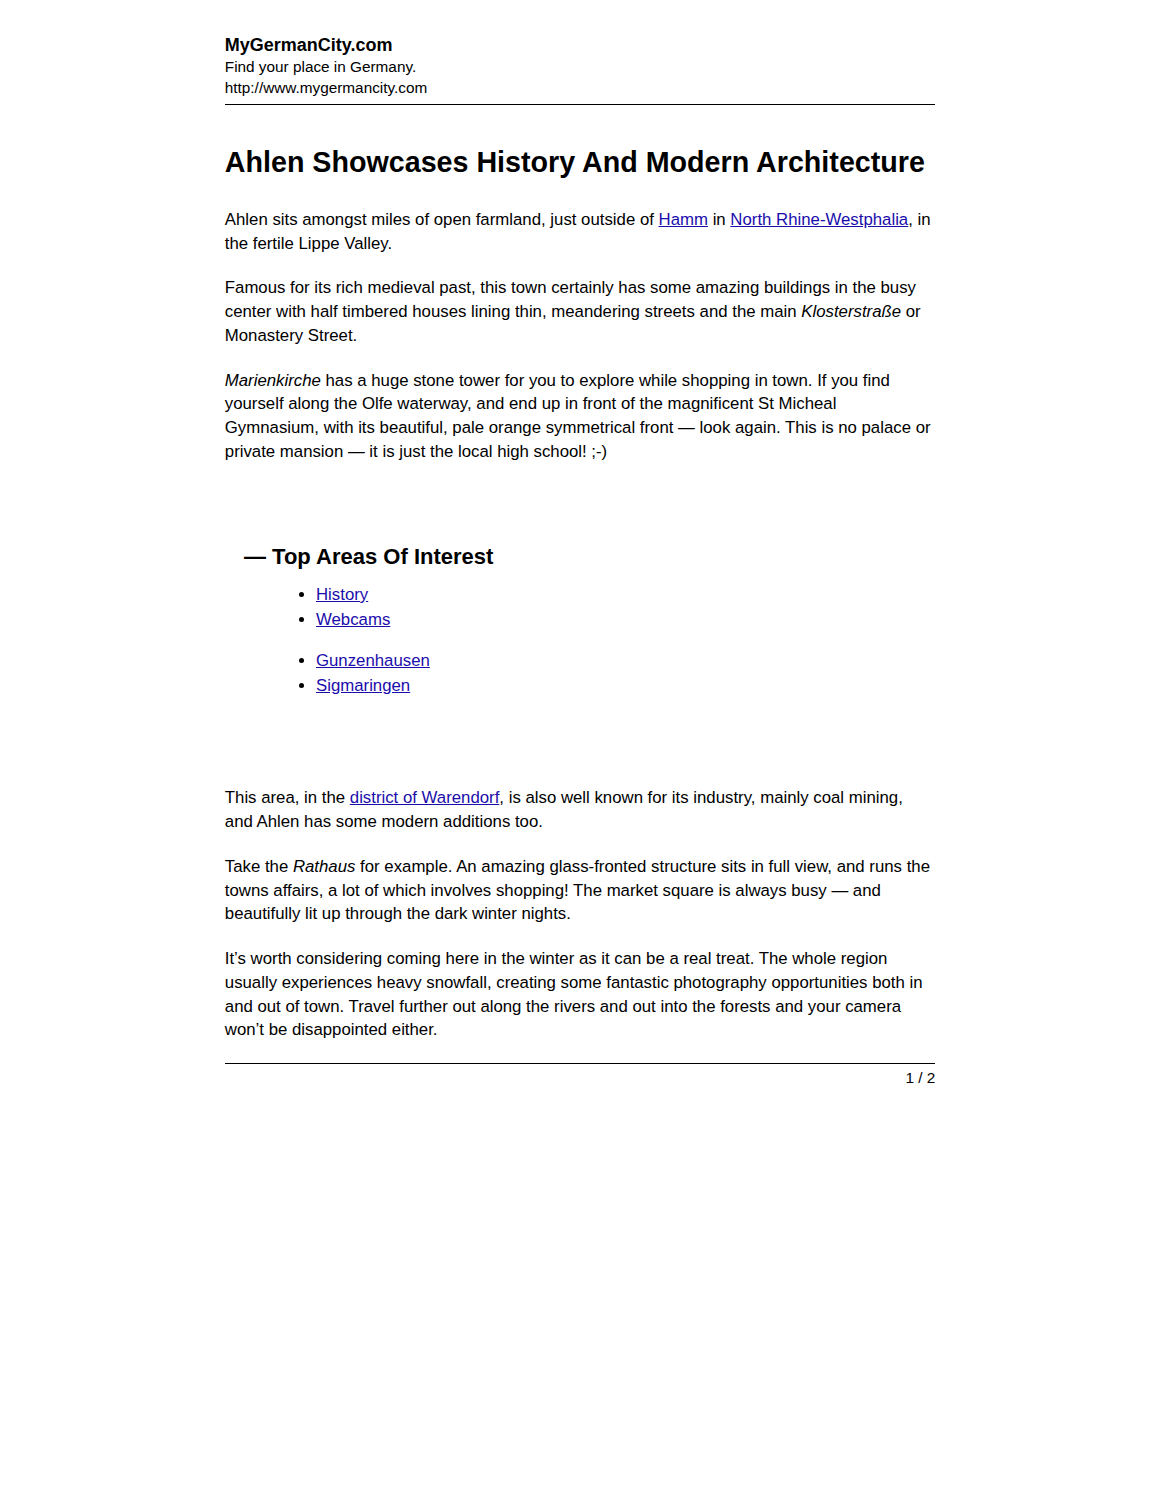MyGermanCity.com
Find your place in Germany.
http://www.mygermancity.com
Ahlen Showcases History And Modern Architecture
Ahlen sits amongst miles of open farmland, just outside of Hamm in North Rhine-Westphalia, in the fertile Lippe Valley.
Famous for its rich medieval past, this town certainly has some amazing buildings in the busy center with half timbered houses lining thin, meandering streets and the main Klosterstraße or Monastery Street.
Marienkirche has a huge stone tower for you to explore while shopping in town. If you find yourself along the Olfe waterway, and end up in front of the magnificent St Micheal Gymnasium, with its beautiful, pale orange symmetrical front — look again. This is no palace or private mansion — it is just the local high school! ;-)
— Top Areas Of Interest
History
Webcams
Gunzenhausen
Sigmaringen
This area, in the district of Warendorf, is also well known for its industry, mainly coal mining, and Ahlen has some modern additions too.
Take the Rathaus for example. An amazing glass-fronted structure sits in full view, and runs the towns affairs, a lot of which involves shopping! The market square is always busy — and beautifully lit up through the dark winter nights.
It’s worth considering coming here in the winter as it can be a real treat. The whole region usually experiences heavy snowfall, creating some fantastic photography opportunities both in and out of town. Travel further out along the rivers and out into the forests and your camera won’t be disappointed either.
1 / 2